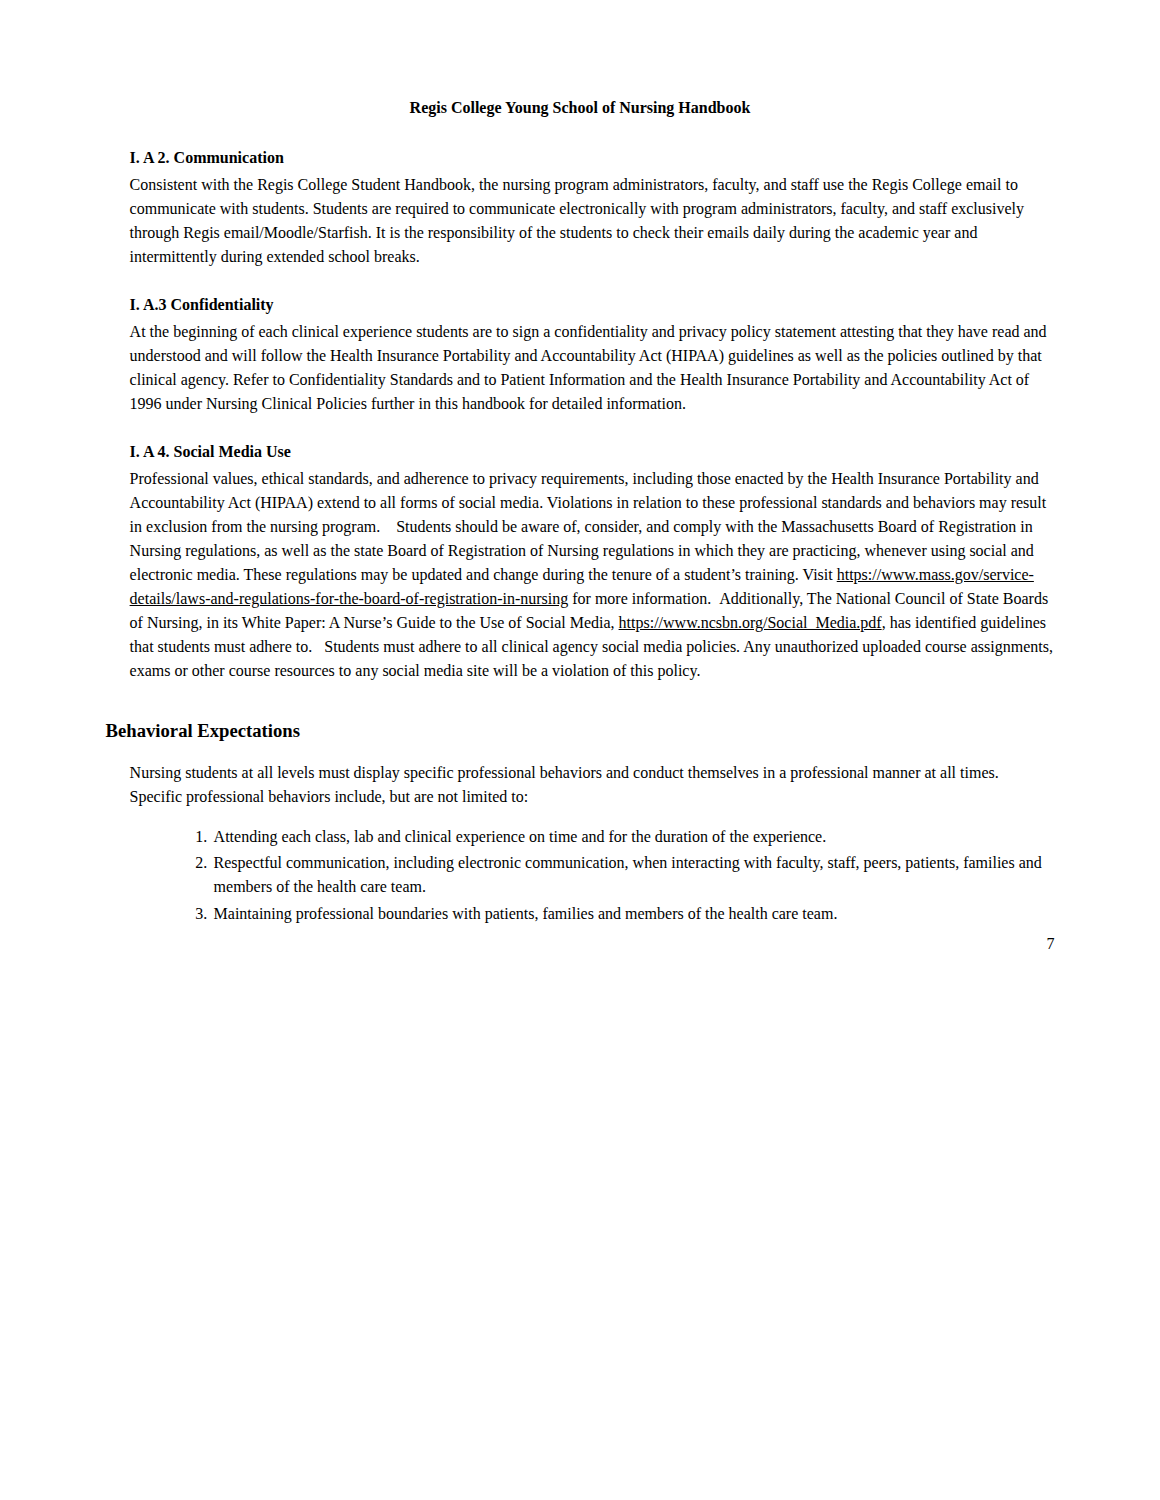Regis College Young School of Nursing Handbook
I. A 2. Communication
Consistent with the Regis College Student Handbook, the nursing program administrators, faculty, and staff use the Regis College email to communicate with students. Students are required to communicate electronically with program administrators, faculty, and staff exclusively through Regis email/Moodle/Starfish. It is the responsibility of the students to check their emails daily during the academic year and intermittently during extended school breaks.
I. A.3 Confidentiality
At the beginning of each clinical experience students are to sign a confidentiality and privacy policy statement attesting that they have read and understood and will follow the Health Insurance Portability and Accountability Act (HIPAA) guidelines as well as the policies outlined by that clinical agency. Refer to Confidentiality Standards and to Patient Information and the Health Insurance Portability and Accountability Act of 1996 under Nursing Clinical Policies further in this handbook for detailed information.
I. A 4. Social Media Use
Professional values, ethical standards, and adherence to privacy requirements, including those enacted by the Health Insurance Portability and Accountability Act (HIPAA) extend to all forms of social media. Violations in relation to these professional standards and behaviors may result in exclusion from the nursing program. Students should be aware of, consider, and comply with the Massachusetts Board of Registration in Nursing regulations, as well as the state Board of Registration of Nursing regulations in which they are practicing, whenever using social and electronic media. These regulations may be updated and change during the tenure of a student’s training. Visit https://www.mass.gov/service-details/laws-and-regulations-for-the-board-of-registration-in-nursing for more information. Additionally, The National Council of State Boards of Nursing, in its White Paper: A Nurse’s Guide to the Use of Social Media, https://www.ncsbn.org/Social_Media.pdf, has identified guidelines that students must adhere to. Students must adhere to all clinical agency social media policies. Any unauthorized uploaded course assignments, exams or other course resources to any social media site will be a violation of this policy.
Behavioral Expectations
Nursing students at all levels must display specific professional behaviors and conduct themselves in a professional manner at all times. Specific professional behaviors include, but are not limited to:
Attending each class, lab and clinical experience on time and for the duration of the experience.
Respectful communication, including electronic communication, when interacting with faculty, staff, peers, patients, families and members of the health care team.
Maintaining professional boundaries with patients, families and members of the health care team.
7